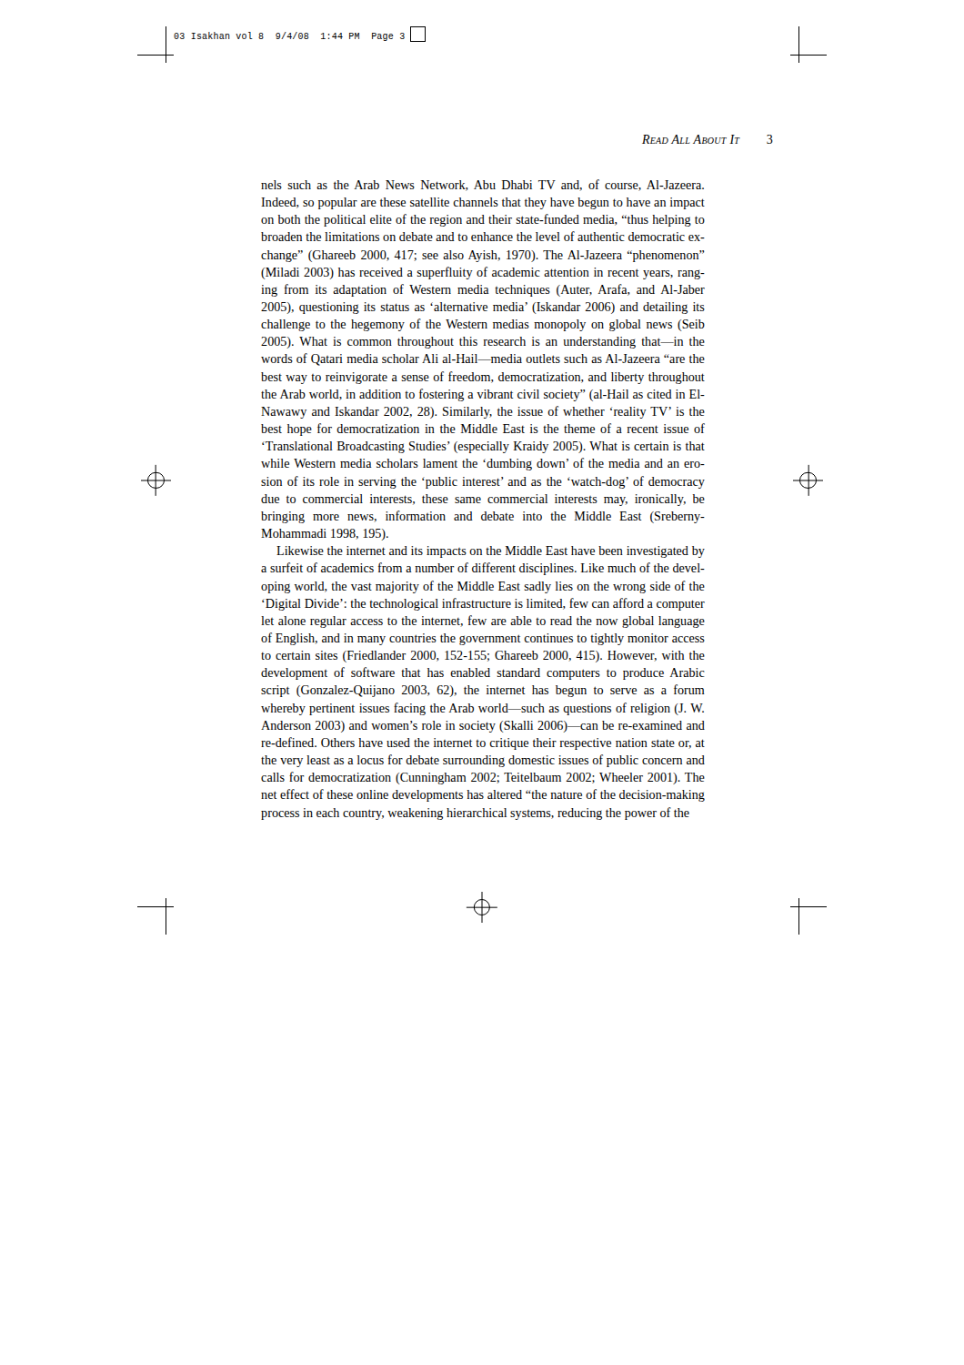03 Isakhan vol 8 9/4/08 1:44 PM Page 3
Read All About It
3
nels such as the Arab News Network, Abu Dhabi TV and, of course, Al-Jazeera. Indeed, so popular are these satellite channels that they have begun to have an impact on both the political elite of the region and their state-funded media, “thus helping to broaden the limitations on debate and to enhance the level of authentic democratic exchange” (Ghareeb 2000, 417; see also Ayish, 1970). The Al-Jazeera “phenomenon” (Miladi 2003) has received a superfluity of academic attention in recent years, ranging from its adaptation of Western media techniques (Auter, Arafa, and Al-Jaber 2005), questioning its status as ‘alternative media’ (Iskandar 2006) and detailing its challenge to the hegemony of the Western medias monopoly on global news (Seib 2005). What is common throughout this research is an understanding that—in the words of Qatari media scholar Ali al-Hail—media outlets such as Al-Jazeera “are the best way to reinvigorate a sense of freedom, democratization, and liberty throughout the Arab world, in addition to fostering a vibrant civil society” (al-Hail as cited in El-Nawawy and Iskandar 2002, 28). Similarly, the issue of whether ‘reality TV’ is the best hope for democratization in the Middle East is the theme of a recent issue of ‘Translational Broadcasting Studies’ (especially Kraidy 2005). What is certain is that while Western media scholars lament the ‘dumbing down’ of the media and an erosion of its role in serving the ‘public interest’ and as the ‘watch-dog’ of democracy due to commercial interests, these same commercial interests may, ironically, be bringing more news, information and debate into the Middle East (Sreberny-Mohammadi 1998, 195).
Likewise the internet and its impacts on the Middle East have been investigated by a surfeit of academics from a number of different disciplines. Like much of the developing world, the vast majority of the Middle East sadly lies on the wrong side of the ‘Digital Divide’: the technological infrastructure is limited, few can afford a computer let alone regular access to the internet, few are able to read the now global language of English, and in many countries the government continues to tightly monitor access to certain sites (Friedlander 2000, 152-155; Ghareeb 2000, 415). However, with the development of software that has enabled standard computers to produce Arabic script (Gonzalez-Quijano 2003, 62), the internet has begun to serve as a forum whereby pertinent issues facing the Arab world—such as questions of religion (J. W. Anderson 2003) and women’s role in society (Skalli 2006)—can be re-examined and re-defined. Others have used the internet to critique their respective nation state or, at the very least as a locus for debate surrounding domestic issues of public concern and calls for democratization (Cunningham 2002; Teitelbaum 2002; Wheeler 2001). The net effect of these online developments has altered “the nature of the decision-making process in each country, weakening hierarchical systems, reducing the power of the